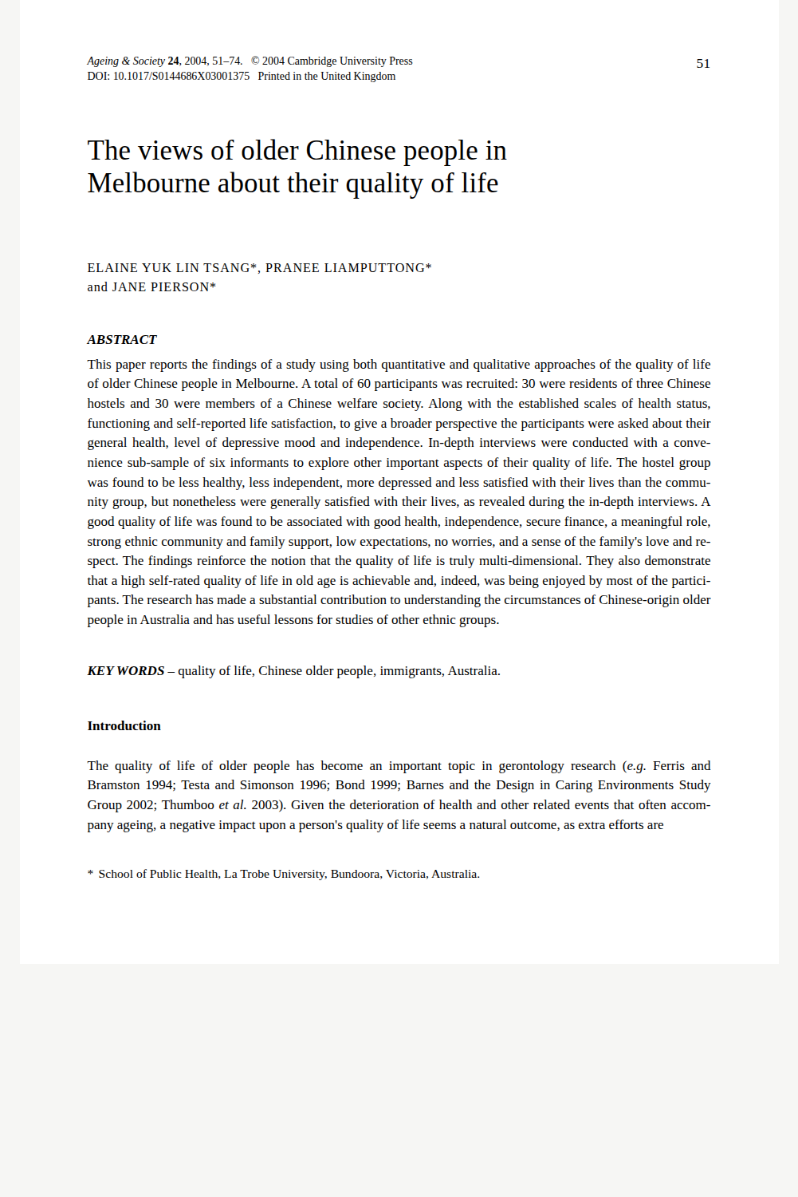51
Ageing & Society 24, 2004, 51–74. © 2004 Cambridge University Press
DOI: 10.1017/S0144686X03001375 Printed in the United Kingdom
The views of older Chinese people in
Melbourne about their quality of life
ELAINE YUK LIN TSANG*, PRANEE LIAMPUTTONG*
and JANE PIERSON*
ABSTRACT
This paper reports the findings of a study using both quantitative and qualitative approaches of the quality of life of older Chinese people in Melbourne. A total of 60 participants was recruited: 30 were residents of three Chinese hostels and 30 were members of a Chinese welfare society. Along with the established scales of health status, functioning and self-reported life satisfaction, to give a broader perspective the participants were asked about their general health, level of depressive mood and independence. In-depth interviews were conducted with a convenience sub-sample of six informants to explore other important aspects of their quality of life. The hostel group was found to be less healthy, less independent, more depressed and less satisfied with their lives than the community group, but nonetheless were generally satisfied with their lives, as revealed during the in-depth interviews. A good quality of life was found to be associated with good health, independence, secure finance, a meaningful role, strong ethnic community and family support, low expectations, no worries, and a sense of the family's love and respect. The findings reinforce the notion that the quality of life is truly multi-dimensional. They also demonstrate that a high self-rated quality of life in old age is achievable and, indeed, was being enjoyed by most of the participants. The research has made a substantial contribution to understanding the circumstances of Chinese-origin older people in Australia and has useful lessons for studies of other ethnic groups.
KEY WORDS – quality of life, Chinese older people, immigrants, Australia.
Introduction
The quality of life of older people has become an important topic in gerontology research (e.g. Ferris and Bramston 1994; Testa and Simonson 1996; Bond 1999; Barnes and the Design in Caring Environments Study Group 2002; Thumboo et al. 2003). Given the deterioration of health and other related events that often accompany ageing, a negative impact upon a person's quality of life seems a natural outcome, as extra efforts are
* School of Public Health, La Trobe University, Bundoora, Victoria, Australia.